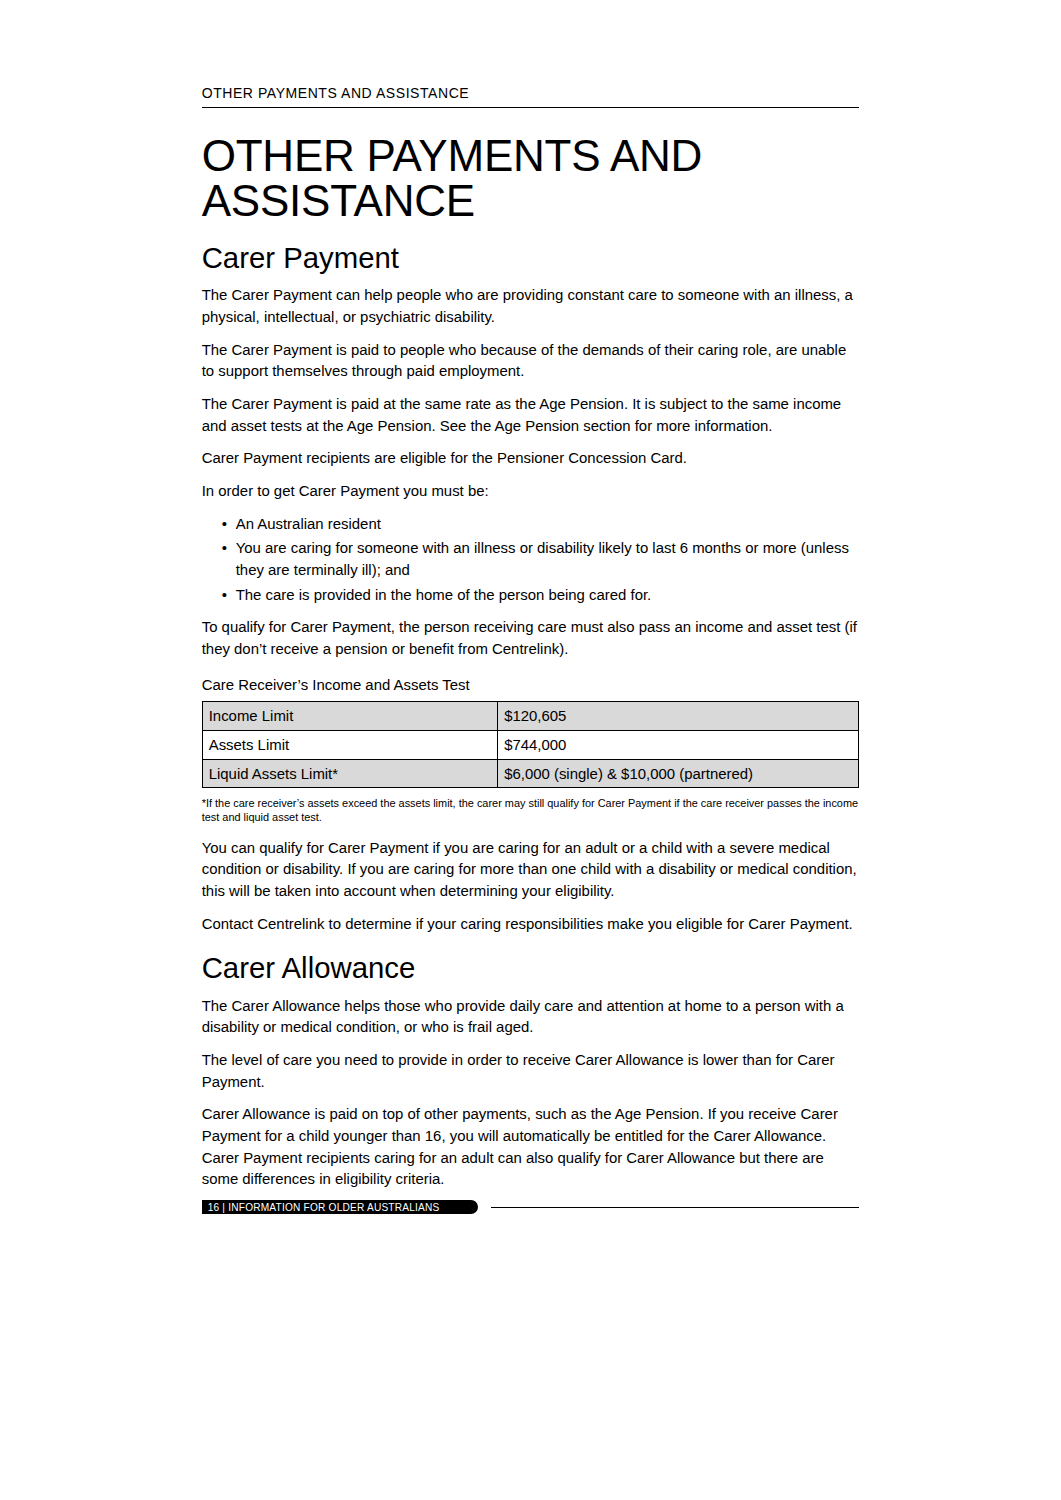OTHER PAYMENTS AND ASSISTANCE
OTHER PAYMENTS AND
ASSISTANCE
Carer Payment
The Carer Payment can help people who are providing constant care to someone with an illness, a physical, intellectual, or psychiatric disability.
The Carer Payment is paid to people who because of the demands of their caring role, are unable to support themselves through paid employment.
The Carer Payment is paid at the same rate as the Age Pension. It is subject to the same income and asset tests at the Age Pension. See the Age Pension section for more information.
Carer Payment recipients are eligible for the Pensioner Concession Card.
In order to get Carer Payment you must be:
An Australian resident
You are caring for someone with an illness or disability likely to last 6 months or more (unless they are terminally ill); and
The care is provided in the home of the person being cared for.
To qualify for Carer Payment, the person receiving care must also pass an income and asset test (if they don’t receive a pension or benefit from Centrelink).
Care Receiver’s Income and Assets Test
| Income Limit | $120,605 |
| Assets Limit | $744,000 |
| Liquid Assets Limit* | $6,000 (single) & $10,000 (partnered) |
*If the care receiver’s assets exceed the assets limit, the carer may still qualify for Carer Payment if the care receiver passes the income test and liquid asset test.
You can qualify for Carer Payment if you are caring for an adult or a child with a severe medical condition or disability. If you are caring for more than one child with a disability or medical condition, this will be taken into account when determining your eligibility.
Contact Centrelink to determine if your caring responsibilities make you eligible for Carer Payment.
Carer Allowance
The Carer Allowance helps those who provide daily care and attention at home to a person with a disability or medical condition, or who is frail aged.
The level of care you need to provide in order to receive Carer Allowance is lower than for Carer Payment.
Carer Allowance is paid on top of other payments, such as the Age Pension. If you receive Carer Payment for a child younger than 16, you will automatically be entitled for the Carer Allowance. Carer Payment recipients caring for an adult can also qualify for Carer Allowance but there are some differences in eligibility criteria.
16 | INFORMATION FOR OLDER AUSTRALIANS